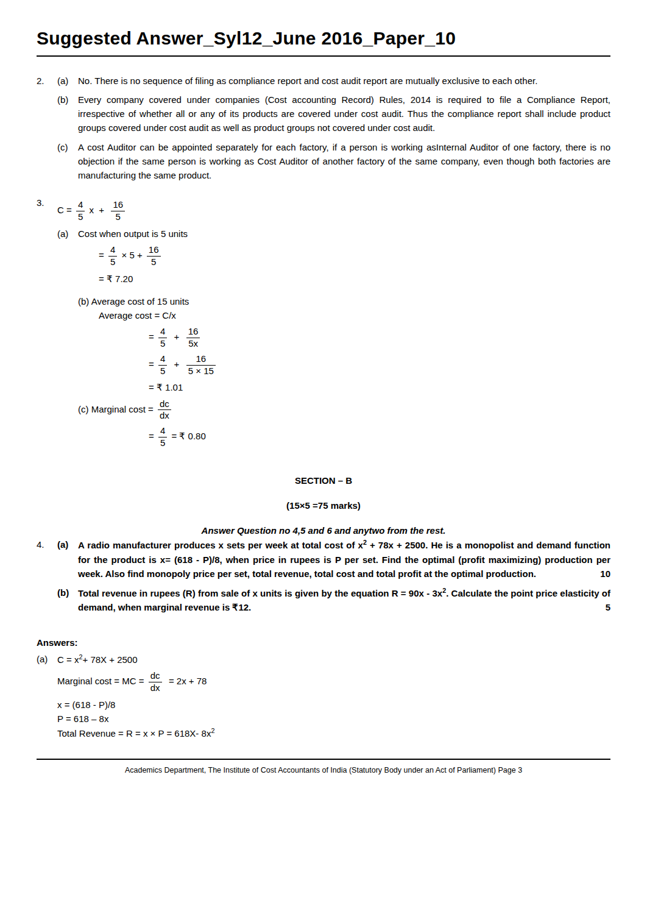Suggested Answer_Syl12_June 2016_Paper_10
2.
(a)
No. There is no sequence of filing as compliance report and cost audit report are mutually exclusive to each other.
(b)
Every company covered under companies (Cost accounting Record) Rules, 2014 is required to file a Compliance Report, irrespective of whether all or any of its products are covered under cost audit. Thus the compliance report shall include product groups covered under cost audit as well as product groups not covered under cost audit.
(c)
A cost Auditor can be appointed separately for each factory, if a person is working asInternal Auditor of one factory, there is no objection if the same person is working as Cost Auditor of another factory of the same company, even though both factories are manufacturing the same product.
3.
C = 45 x + 165
(a)
Cost when output is 5 units
= 45 × 5 + 165
= ₹ 7.20
(b) Average cost of 15 units
Average cost = C/x
= 45 + 165x
= 45 + 165 × 15
= ₹ 1.01
(c) Marginal cost = dc dx
= 45 = ₹ 0.80
SECTION – B
(15×5 =75 marks)
Answer Question no 4,5 and 6 and anytwo from the rest.
4.
(a)
A radio manufacturer produces x sets per week at total cost of x2 + 78x + 2500. He is a monopolist and demand function for the product is x= (618 - P)/8, when price in rupees is P per set. Find the optimal (profit maximizing) production per week. Also find monopoly price per set, total revenue, total cost and total profit at the optimal production. 10
(b)
Total revenue in rupees (R) from sale of x units is given by the equation R = 90x - 3x2. Calculate the point price elasticity of demand, when marginal revenue is ₹12. 5
Answers:
(a)
C = x2+ 78X + 2500
Marginal cost = MC = dc dx = 2x + 78
x = (618 - P)/8
P = 618 – 8x
Total Revenue = R = x × P = 618X- 8x2
Academics Department, The Institute of Cost Accountants of India (Statutory Body under an Act of Parliament) Page 3